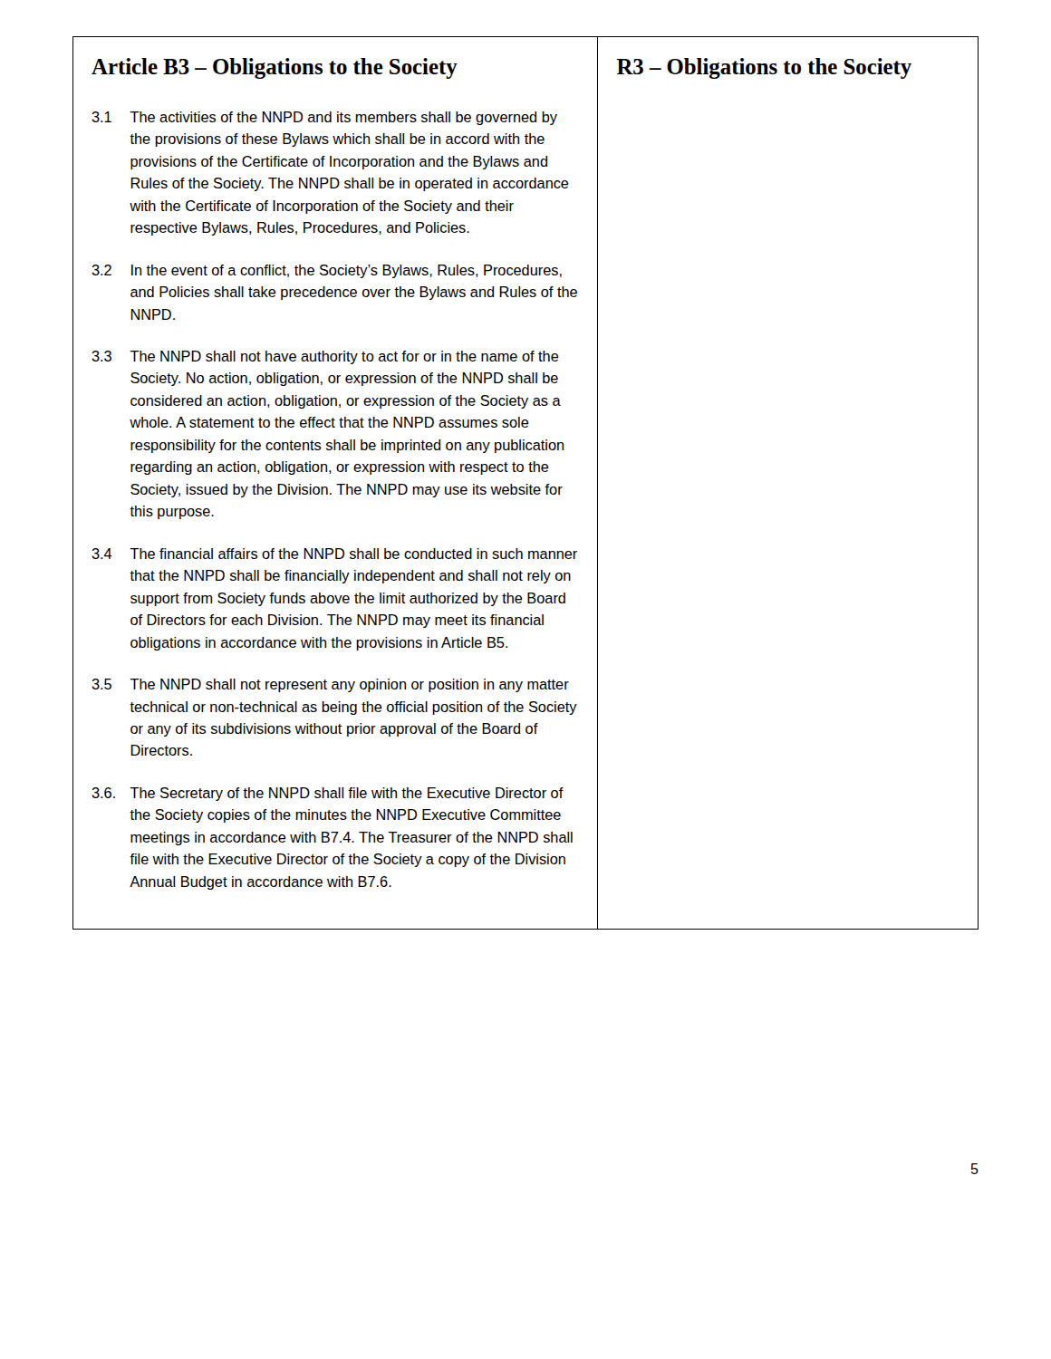| Article B3 – Obligations to the Society 3.1 The activities of the NNPD and its members shall be governed by the provisions of these Bylaws which shall be in accord with the provisions of the Certificate of Incorporation and the Bylaws and Rules of the Society. The NNPD shall be in operated in accordance with the Certificate of Incorporation of the Society and their respective Bylaws, Rules, Procedures, and Policies. 3.2 In the event of a conflict, the Society’s Bylaws, Rules, Procedures, and Policies shall take precedence over the Bylaws and Rules of the NNPD. 3.3 The NNPD shall not have authority to act for or in the name of the Society. No action, obligation, or expression of the NNPD shall be considered an action, obligation, or expression of the Society as a whole. A statement to the effect that the NNPD assumes sole responsibility for the contents shall be imprinted on any publication regarding an action, obligation, or expression with respect to the Society, issued by the Division. The NNPD may use its website for this purpose. 3.4 The financial affairs of the NNPD shall be conducted in such manner that the NNPD shall be financially independent and shall not rely on support from Society funds above the limit authorized by the Board of Directors for each Division. The NNPD may meet its financial obligations in accordance with the provisions in Article B5. 3.5 The NNPD shall not represent any opinion or position in any matter technical or non-technical as being the official position of the Society or any of its subdivisions without prior approval of the Board of Directors. 3.6. The Secretary of the NNPD shall file with the Executive Director of the Society copies of the minutes the NNPD Executive Committee meetings in accordance with B7.4. The Treasurer of the NNPD shall file with the Executive Director of the Society a copy of the Division Annual Budget in accordance with B7.6. | R3 – Obligations to the Society |
5